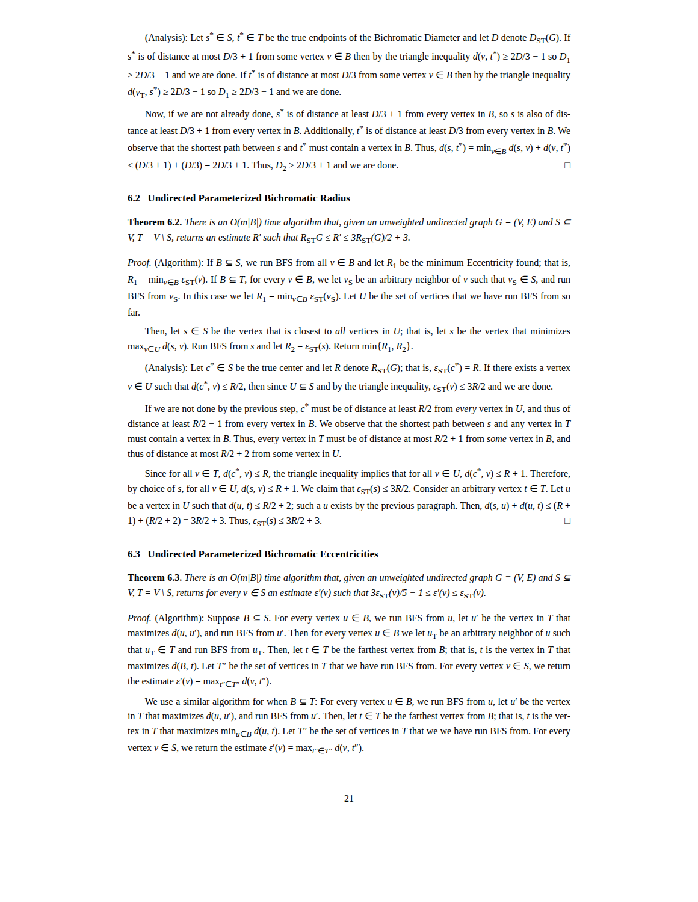(Analysis): Let s* ∈ S, t* ∈ T be the true endpoints of the Bichromatic Diameter and let D denote DST(G). If s* is of distance at most D/3 + 1 from some vertex v ∈ B then by the triangle inequality d(v, t*) ≥ 2D/3 − 1 so D1 ≥ 2D/3 − 1 and we are done. If t* is of distance at most D/3 from some vertex v ∈ B then by the triangle inequality d(vT, s*) ≥ 2D/3 − 1 so D1 ≥ 2D/3 − 1 and we are done.
Now, if we are not already done, s* is of distance at least D/3 + 1 from every vertex in B, so s is also of distance at least D/3 + 1 from every vertex in B. Additionally, t* is of distance at least D/3 from every vertex in B. We observe that the shortest path between s and t* must contain a vertex in B. Thus, d(s, t*) = minv∈B d(s, v) + d(v, t*) ≤ (D/3 + 1) + (D/3) = 2D/3 + 1. Thus, D2 ≥ 2D/3 + 1 and we are done. □
6.2 Undirected Parameterized Bichromatic Radius
Theorem 6.2. There is an O(m|B|) time algorithm that, given an unweighted undirected graph G = (V, E) and S ⊆ V, T = V \ S, returns an estimate R′ such that RSTG ≤ R′ ≤ 3RST(G)/2 + 3.
Proof. (Algorithm): If B ⊆ S, we run BFS from all v ∈ B and let R1 be the minimum Eccentricity found; that is, R1 = minv∈B εST(v). If B ⊆ T, for every v ∈ B, we let vS be an arbitrary neighbor of v such that vS ∈ S, and run BFS from vS. In this case we let R1 = minv∈B εST(vS). Let U be the set of vertices that we have run BFS from so far.
Then, let s ∈ S be the vertex that is closest to all vertices in U; that is, let s be the vertex that minimizes maxv∈U d(s, v). Run BFS from s and let R2 = εST(s). Return min{R1, R2}.
(Analysis): Let c* ∈ S be the true center and let R denote RST(G); that is, εST(c*) = R. If there exists a vertex v ∈ U such that d(c*, v) ≤ R/2, then since U ⊆ S and by the triangle inequality, εST(v) ≤ 3R/2 and we are done.
If we are not done by the previous step, c* must be of distance at least R/2 from every vertex in U, and thus of distance at least R/2 − 1 from every vertex in B. We observe that the shortest path between s and any vertex in T must contain a vertex in B. Thus, every vertex in T must be of distance at most R/2 + 1 from some vertex in B, and thus of distance at most R/2 + 2 from some vertex in U.
Since for all v ∈ T, d(c*, v) ≤ R, the triangle inequality implies that for all v ∈ U, d(c*, v) ≤ R + 1. Therefore, by choice of s, for all v ∈ U, d(s, v) ≤ R + 1. We claim that εST(s) ≤ 3R/2. Consider an arbitrary vertex t ∈ T. Let u be a vertex in U such that d(u, t) ≤ R/2 + 2; such a u exists by the previous paragraph. Then, d(s, u) + d(u, t) ≤ (R + 1) + (R/2 + 2) = 3R/2 + 3. Thus, εST(s) ≤ 3R/2 + 3. □
6.3 Undirected Parameterized Bichromatic Eccentricities
Theorem 6.3. There is an O(m|B|) time algorithm that, given an unweighted undirected graph G = (V, E) and S ⊆ V, T = V \ S, returns for every v ∈ S an estimate ε′(v) such that 3εST(v)/5 − 1 ≤ ε′(v) ≤ εST(v).
Proof. (Algorithm): Suppose B ⊆ S. For every vertex u ∈ B, we run BFS from u, let u′ be the vertex in T that maximizes d(u, u′), and run BFS from u′. Then for every vertex u ∈ B we let uT be an arbitrary neighbor of u such that uT ∈ T and run BFS from uT. Then, let t ∈ T be the farthest vertex from B; that is, t is the vertex in T that maximizes d(B, t). Let T″ be the set of vertices in T that we have run BFS from. For every vertex v ∈ S, we return the estimate ε′(v) = maxt″∈T″ d(v, t″).
We use a similar algorithm for when B ⊆ T: For every vertex u ∈ B, we run BFS from u, let u′ be the vertex in T that maximizes d(u, u′), and run BFS from u′. Then, let t ∈ T be the farthest vertex from B; that is, t is the vertex in T that maximizes minu∈B d(u, t). Let T″ be the set of vertices in T that we we have run BFS from. For every vertex v ∈ S, we return the estimate ε′(v) = maxt″∈T″ d(v, t″).
21